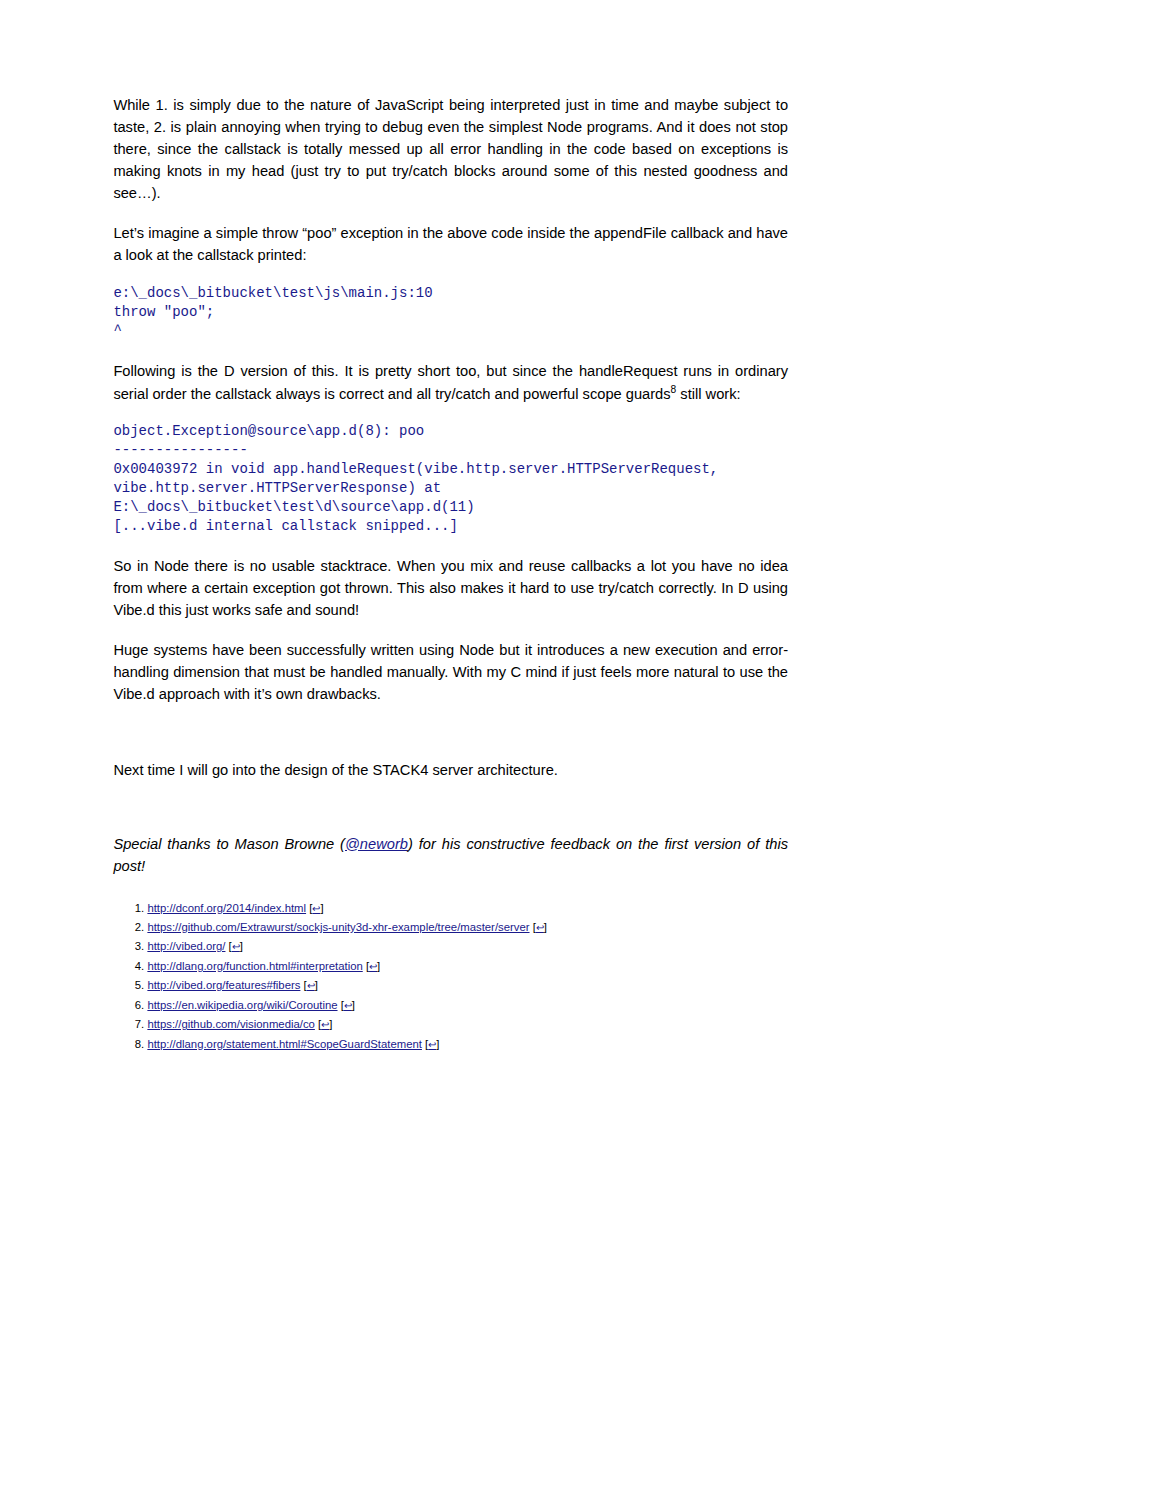While 1. is simply due to the nature of JavaScript being interpreted just in time and maybe subject to taste, 2. is plain annoying when trying to debug even the simplest Node programs. And it does not stop there, since the callstack is totally messed up all error handling in the code based on exceptions is making knots in my head (just try to put try/catch blocks around some of this nested goodness and see…).
Let’s imagine a simple throw “poo” exception in the above code inside the appendFile callback and have a look at the callstack printed:
e:\_docs\_bitbucket\test\js\main.js:10
throw "poo";
^
Following is the D version of this. It is pretty short too, but since the handleRequest runs in ordinary serial order the callstack always is correct and all try/catch and powerful scope guards8 still work:
object.Exception@source\app.d(8): poo
----------------
0x00403972 in void app.handleRequest(vibe.http.server.HTTPServerRequest,
vibe.http.server.HTTPServerResponse) at
E:\_docs\_bitbucket\test\d\source\app.d(11)
[...vibe.d internal callstack snipped...]
So in Node there is no usable stacktrace. When you mix and reuse callbacks a lot you have no idea from where a certain exception got thrown. This also makes it hard to use try/catch correctly. In D using Vibe.d this just works safe and sound!
Huge systems have been successfully written using Node but it introduces a new execution and error-handling dimension that must be handled manually. With my C mind if just feels more natural to use the Vibe.d approach with it’s own drawbacks.
Next time I will go into the design of the STACK4 server architecture.
Special thanks to Mason Browne (@neworb) for his constructive feedback on the first version of this post!
http://dconf.org/2014/index.html [↩]
https://github.com/Extrawurst/sockjs-unity3d-xhr-example/tree/master/server [↩]
http://vibed.org/ [↩]
http://dlang.org/function.html#interpretation [↩]
http://vibed.org/features#fibers [↩]
https://en.wikipedia.org/wiki/Coroutine [↩]
https://github.com/visionmedia/co [↩]
http://dlang.org/statement.html#ScopeGuardStatement [↩]